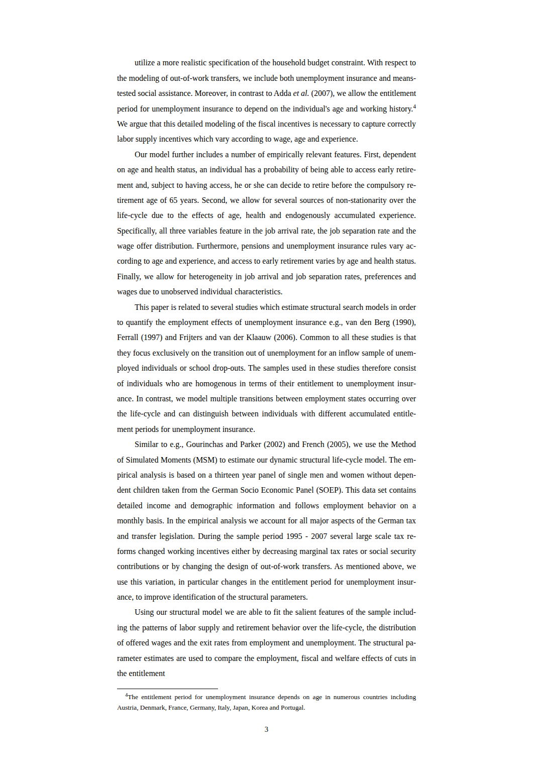utilize a more realistic specification of the household budget constraint. With respect to the modeling of out-of-work transfers, we include both unemployment insurance and means-tested social assistance. Moreover, in contrast to Adda et al. (2007), we allow the entitlement period for unemployment insurance to depend on the individual's age and working history.4 We argue that this detailed modeling of the fiscal incentives is necessary to capture correctly labor supply incentives which vary according to wage, age and experience.
Our model further includes a number of empirically relevant features. First, dependent on age and health status, an individual has a probability of being able to access early retirement and, subject to having access, he or she can decide to retire before the compulsory retirement age of 65 years. Second, we allow for several sources of non-stationarity over the life-cycle due to the effects of age, health and endogenously accumulated experience. Specifically, all three variables feature in the job arrival rate, the job separation rate and the wage offer distribution. Furthermore, pensions and unemployment insurance rules vary according to age and experience, and access to early retirement varies by age and health status. Finally, we allow for heterogeneity in job arrival and job separation rates, preferences and wages due to unobserved individual characteristics.
This paper is related to several studies which estimate structural search models in order to quantify the employment effects of unemployment insurance e.g., van den Berg (1990), Ferrall (1997) and Frijters and van der Klaauw (2006). Common to all these studies is that they focus exclusively on the transition out of unemployment for an inflow sample of unemployed individuals or school drop-outs. The samples used in these studies therefore consist of individuals who are homogenous in terms of their entitlement to unemployment insurance. In contrast, we model multiple transitions between employment states occurring over the life-cycle and can distinguish between individuals with different accumulated entitlement periods for unemployment insurance.
Similar to e.g., Gourinchas and Parker (2002) and French (2005), we use the Method of Simulated Moments (MSM) to estimate our dynamic structural life-cycle model. The empirical analysis is based on a thirteen year panel of single men and women without dependent children taken from the German Socio Economic Panel (SOEP). This data set contains detailed income and demographic information and follows employment behavior on a monthly basis. In the empirical analysis we account for all major aspects of the German tax and transfer legislation. During the sample period 1995 - 2007 several large scale tax reforms changed working incentives either by decreasing marginal tax rates or social security contributions or by changing the design of out-of-work transfers. As mentioned above, we use this variation, in particular changes in the entitlement period for unemployment insurance, to improve identification of the structural parameters.
Using our structural model we are able to fit the salient features of the sample including the patterns of labor supply and retirement behavior over the life-cycle, the distribution of offered wages and the exit rates from employment and unemployment. The structural parameter estimates are used to compare the employment, fiscal and welfare effects of cuts in the entitlement
4The entitlement period for unemployment insurance depends on age in numerous countries including Austria, Denmark, France, Germany, Italy, Japan, Korea and Portugal.
3